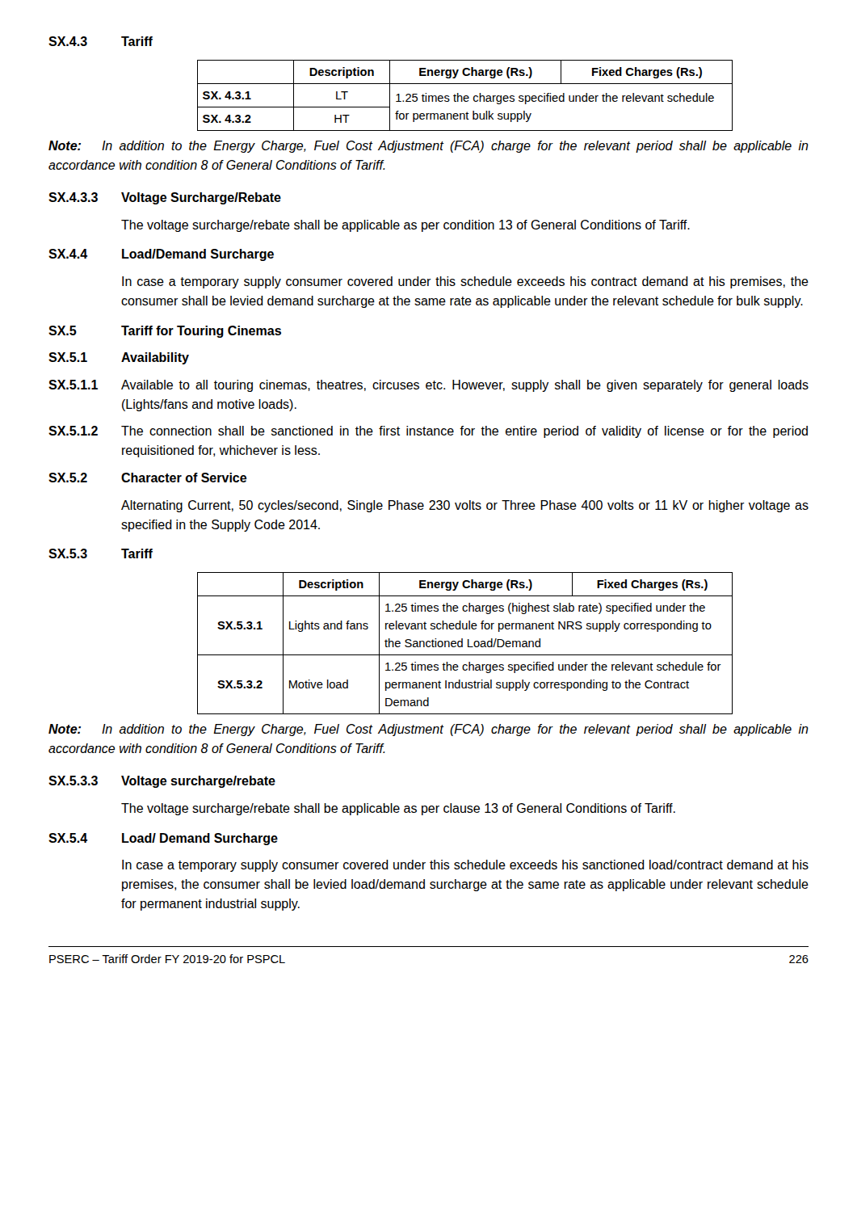SX.4.3
Tariff
| | Description | Energy Charge (Rs.) | Fixed Charges (Rs.) |
| --- | --- | --- | --- |
| SX. 4.3.1 | LT | 1.25 times the charges specified under the relevant schedule for permanent bulk supply |
| SX. 4.3.2 | HT |
Note: In addition to the Energy Charge, Fuel Cost Adjustment (FCA) charge for the relevant period shall be applicable in accordance with condition 8 of General Conditions of Tariff.
SX.4.3.3
Voltage Surcharge/Rebate
The voltage surcharge/rebate shall be applicable as per condition 13 of General Conditions of Tariff.
SX.4.4
Load/Demand Surcharge
In case a temporary supply consumer covered under this schedule exceeds his contract demand at his premises, the consumer shall be levied demand surcharge at the same rate as applicable under the relevant schedule for bulk supply.
SX.5
Tariff for Touring Cinemas
SX.5.1
Availability
SX.5.1.1
Available to all touring cinemas, theatres, circuses etc. However, supply shall be given separately for general loads (Lights/fans and motive loads).
SX.5.1.2
The connection shall be sanctioned in the first instance for the entire period of validity of license or for the period requisitioned for, whichever is less.
SX.5.2
Character of Service
Alternating Current, 50 cycles/second, Single Phase 230 volts or Three Phase 400 volts or 11 kV or higher voltage as specified in the Supply Code 2014.
SX.5.3
Tariff
| | Description | Energy Charge (Rs.) | Fixed Charges (Rs.) |
| --- | --- | --- | --- |
| SX.5.3.1 | Lights and fans | 1.25 times the charges (highest slab rate) specified under the relevant schedule for permanent NRS supply corresponding to the Sanctioned Load/Demand |
| SX.5.3.2 | Motive load | 1.25 times the charges specified under the relevant schedule for permanent Industrial supply corresponding to the Contract Demand |
Note: In addition to the Energy Charge, Fuel Cost Adjustment (FCA) charge for the relevant period shall be applicable in accordance with condition 8 of General Conditions of Tariff.
SX.5.3.3
Voltage surcharge/rebate
The voltage surcharge/rebate shall be applicable as per clause 13 of General Conditions of Tariff.
SX.5.4
Load/ Demand Surcharge
In case a temporary supply consumer covered under this schedule exceeds his sanctioned load/contract demand at his premises, the consumer shall be levied load/demand surcharge at the same rate as applicable under relevant schedule for permanent industrial supply.
PSERC – Tariff Order FY 2019-20 for PSPCL 226